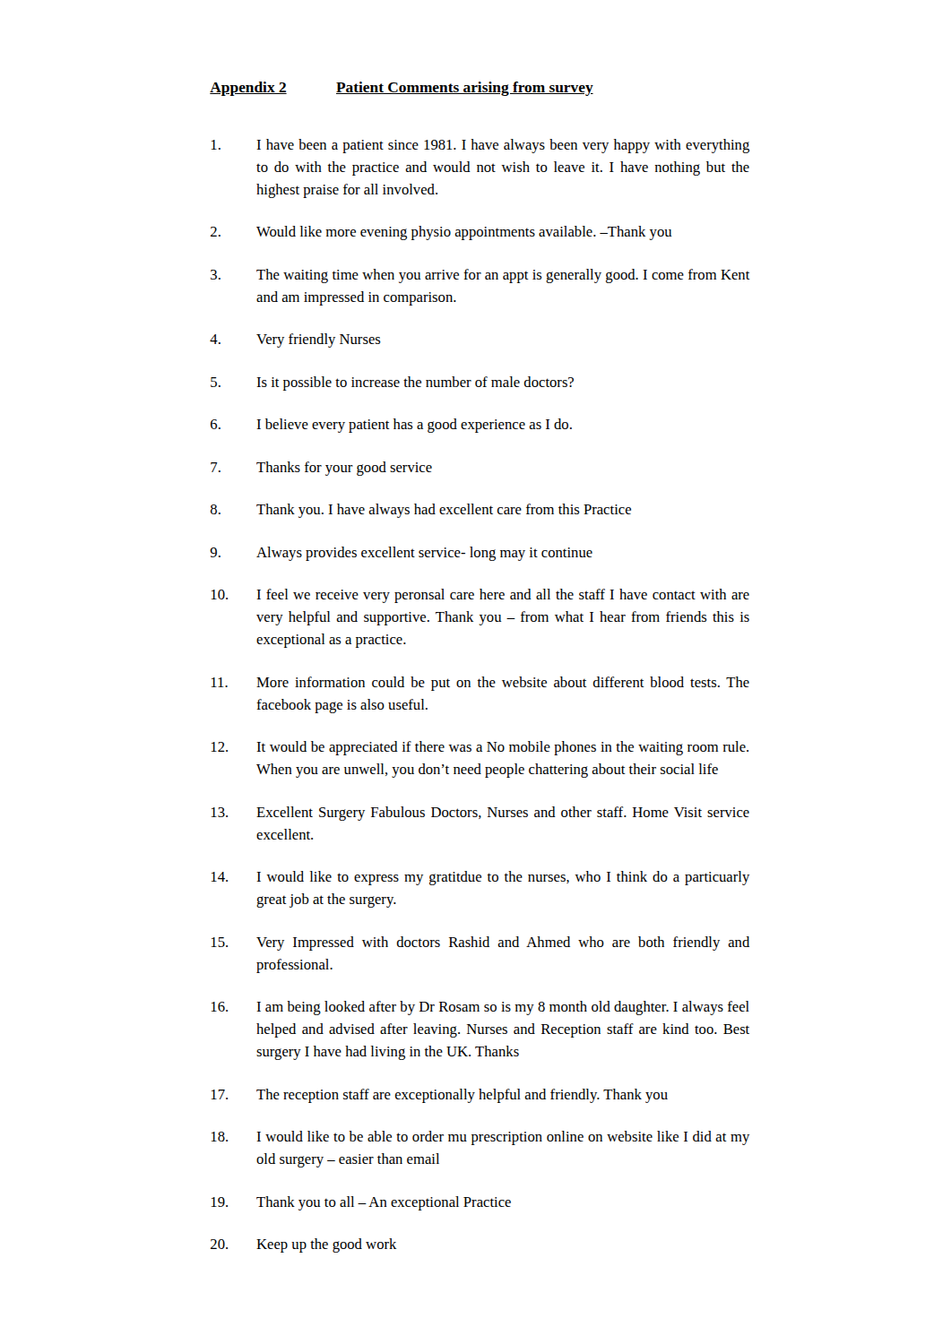Appendix 2 Patient Comments arising from survey
I have been a patient since 1981. I have always been very happy with everything to do with the practice and would not wish to leave it. I have nothing but the highest praise for all involved.
Would like more evening physio appointments available. –Thank you
The waiting time when you arrive for an appt is generally good. I come from Kent and am impressed in comparison.
Very friendly Nurses
Is it possible to increase the number of male doctors?
I believe every patient has a good experience as I do.
Thanks for your good service
Thank you. I have always had excellent care from this Practice
Always provides excellent service- long may it continue
I feel we receive very peronsal care here and all the staff I have contact with are very helpful and supportive. Thank you – from what I hear from friends this is exceptional as a practice.
More information could be put on the website about different blood tests. The facebook page is also useful.
It would be appreciated if there was a No mobile phones in the waiting room rule. When you are unwell, you don’t need people chattering about their social life
Excellent Surgery Fabulous Doctors, Nurses and other staff. Home Visit service excellent.
I would like to express my gratitdue to the nurses, who I think do a particuarly great job at the surgery.
Very Impressed with doctors Rashid and Ahmed who are both friendly and professional.
I am being looked after by Dr Rosam so is my 8 month old daughter. I always feel helped and advised after leaving. Nurses and Reception staff are kind too. Best surgery I have had living in the UK. Thanks
The reception staff are exceptionally helpful and friendly. Thank you
I would like to be able to order mu prescription online on website like I did at my old surgery – easier than email
Thank you to all – An exceptional Practice
Keep up the good work